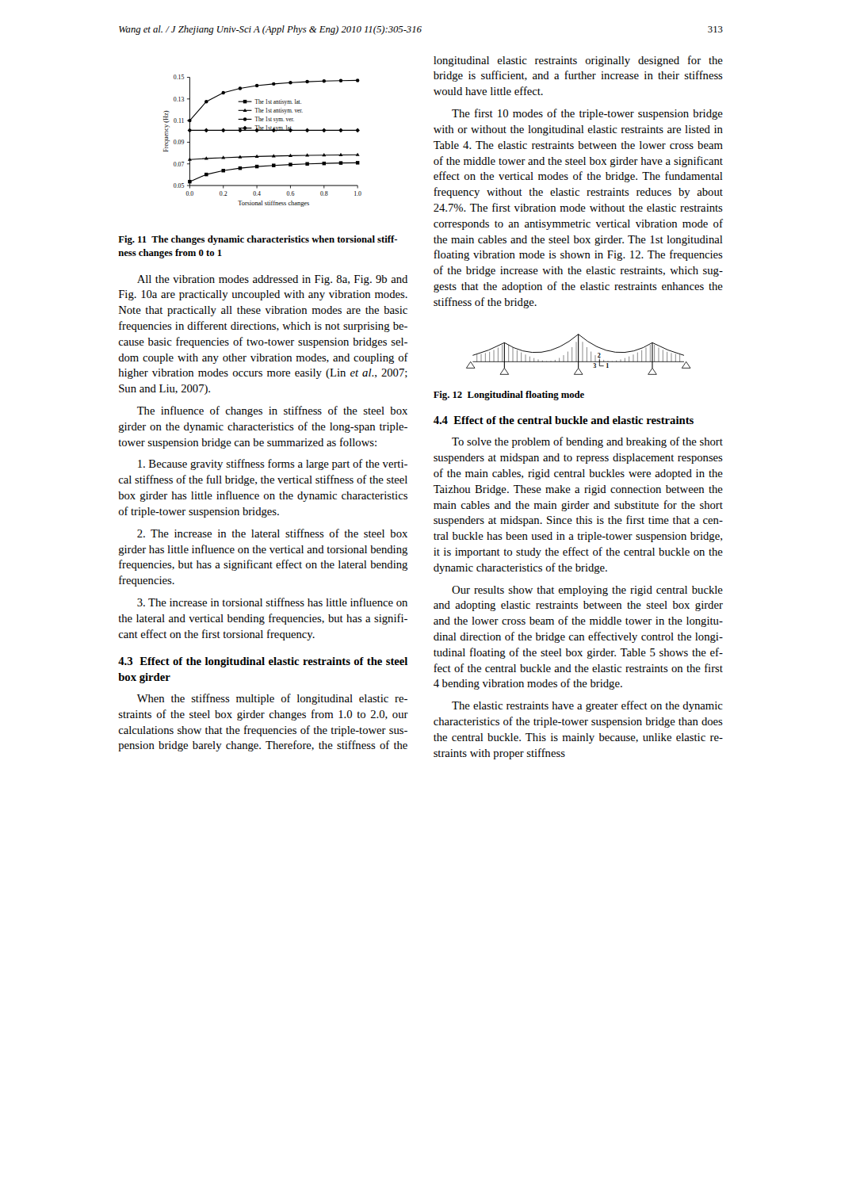Wang et al. / J Zhejiang Univ-Sci A (Appl Phys & Eng) 2010 11(5):305-316 313
0.05 0.07 0.09 0.11 0.13 0.15 0.0 0.2 0.4 0.6 0.8 1.0 Frequency (Hz) Torsional stiffness changes The 1st antisym. lat. The 1st antisym. ver. The 1st sym. ver. The 1st sym. lat.
Fig. 11 The changes dynamic characteristics when torsional stiffness changes from 0 to 1
All the vibration modes addressed in Fig. 8a, Fig. 9b and Fig. 10a are practically uncoupled with any vibration modes. Note that practically all these vibration modes are the basic frequencies in different directions, which is not surprising because basic frequencies of two-tower suspension bridges seldom couple with any other vibration modes, and coupling of higher vibration modes occurs more easily (Lin et al., 2007; Sun and Liu, 2007).
The influence of changes in stiffness of the steel box girder on the dynamic characteristics of the long-span triple-tower suspension bridge can be summarized as follows:
1. Because gravity stiffness forms a large part of the vertical stiffness of the full bridge, the vertical stiffness of the steel box girder has little influence on the dynamic characteristics of triple-tower suspension bridges.
2. The increase in the lateral stiffness of the steel box girder has little influence on the vertical and torsional bending frequencies, but has a significant effect on the lateral bending frequencies.
3. The increase in torsional stiffness has little influence on the lateral and vertical bending frequencies, but has a significant effect on the first torsional frequency.
4.3 Effect of the longitudinal elastic restraints of the steel box girder
When the stiffness multiple of longitudinal elastic restraints of the steel box girder changes from 1.0 to 2.0, our calculations show that the frequencies of the triple-tower suspension bridge barely change. Therefore, the stiffness of the longitudinal elastic restraints originally designed for the bridge is sufficient, and a further increase in their stiffness would have little effect.
The first 10 modes of the triple-tower suspension bridge with or without the longitudinal elastic restraints are listed in Table 4. The elastic restraints between the lower cross beam of the middle tower and the steel box girder have a significant effect on the vertical modes of the bridge. The fundamental frequency without the elastic restraints reduces by about 24.7%. The first vibration mode without the elastic restraints corresponds to an antisymmetric vertical vibration mode of the main cables and the steel box girder. The 1st longitudinal floating vibration mode is shown in Fig. 12. The frequencies of the bridge increase with the elastic restraints, which suggests that the adoption of the elastic restraints enhances the stiffness of the bridge.
2 3 1
Fig. 12 Longitudinal floating mode
4.4 Effect of the central buckle and elastic restraints
To solve the problem of bending and breaking of the short suspenders at midspan and to repress displacement responses of the main cables, rigid central buckles were adopted in the Taizhou Bridge. These make a rigid connection between the main cables and the main girder and substitute for the short suspenders at midspan. Since this is the first time that a central buckle has been used in a triple-tower suspension bridge, it is important to study the effect of the central buckle on the dynamic characteristics of the bridge.
Our results show that employing the rigid central buckle and adopting elastic restraints between the steel box girder and the lower cross beam of the middle tower in the longitudinal direction of the bridge can effectively control the longitudinal floating of the steel box girder. Table 5 shows the effect of the central buckle and the elastic restraints on the first 4 bending vibration modes of the bridge.
The elastic restraints have a greater effect on the dynamic characteristics of the triple-tower suspension bridge than does the central buckle. This is mainly because, unlike elastic restraints with proper stiffness